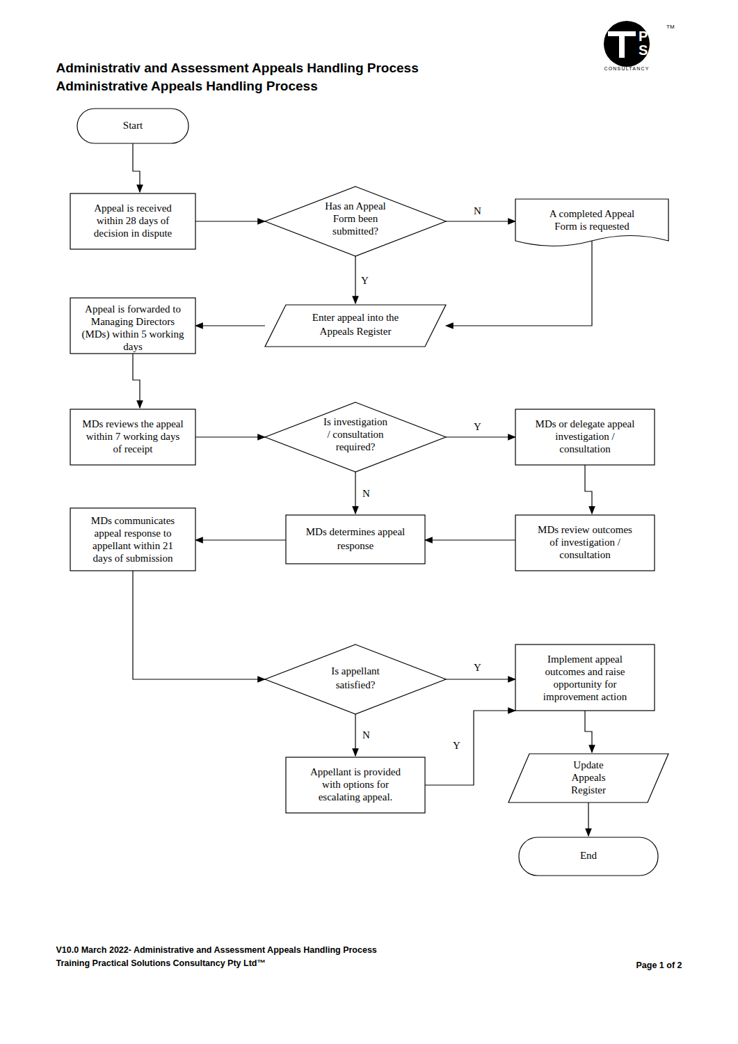P S TM CONSULTANCY
Administrativ and Assessment Appeals Handling Process
Administrative Appeals Handling Process
Start Appeal is received within 28 days of decision in dispute Has an Appeal Form been submitted? N A completed Appeal Form is requested Y Enter appeal into the Appeals Register Appeal is forwarded to Managing Directors (MDs) within 5 working days MDs reviews the appeal within 7 working days of receipt Is investigation / consultation required? Y MDs or delegate appeal investigation / consultation N MDs review outcomes of investigation / consultation MDs determines appeal response MDs communicates appeal response to appellant within 21 days of submission Is appellant satisfied? Y Implement appeal outcomes and raise opportunity for improvement action N Appellant is provided with options for escalating appeal. Y Update Appeals Register End
V10.0 March 2022- Administrative and Assessment Appeals Handling Process
Training Practical Solutions Consultancy Pty Ltd™
Page 1 of 2